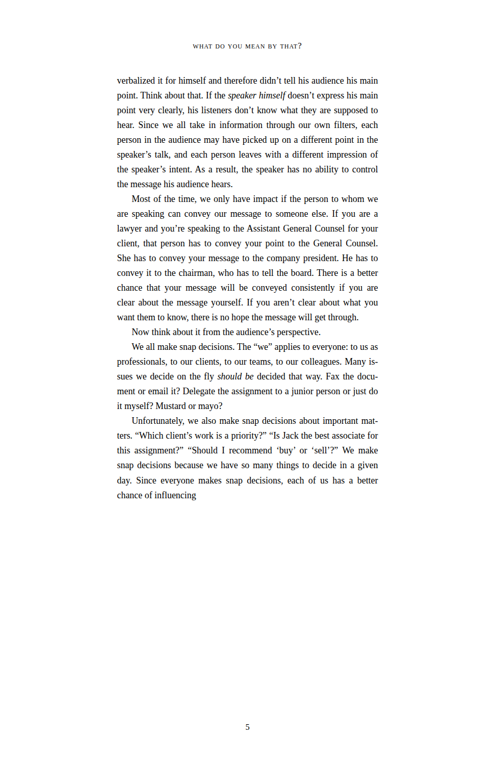What Do You Mean by That?
verbalized it for himself and therefore didn’t tell his audience his main point. Think about that. If the speaker himself doesn’t express his main point very clearly, his listeners don’t know what they are supposed to hear. Since we all take in information through our own filters, each person in the audience may have picked up on a different point in the speaker’s talk, and each person leaves with a different impression of the speaker’s intent. As a result, the speaker has no ability to control the message his audience hears.
Most of the time, we only have impact if the person to whom we are speaking can convey our message to someone else. If you are a lawyer and you’re speaking to the Assistant General Counsel for your client, that person has to convey your point to the General Counsel. She has to convey your message to the company president. He has to convey it to the chairman, who has to tell the board. There is a better chance that your message will be conveyed consistently if you are clear about the message yourself. If you aren’t clear about what you want them to know, there is no hope the message will get through.
Now think about it from the audience’s perspective.
We all make snap decisions. The “we” applies to everyone: to us as professionals, to our clients, to our teams, to our colleagues. Many issues we decide on the fly should be decided that way. Fax the document or email it? Delegate the assignment to a junior person or just do it myself? Mustard or mayo?
Unfortunately, we also make snap decisions about important matters. “Which client’s work is a priority?” “Is Jack the best associate for this assignment?” “Should I recommend ‘buy’ or ‘sell’?” We make snap decisions because we have so many things to decide in a given day. Since everyone makes snap decisions, each of us has a better chance of influencing
5